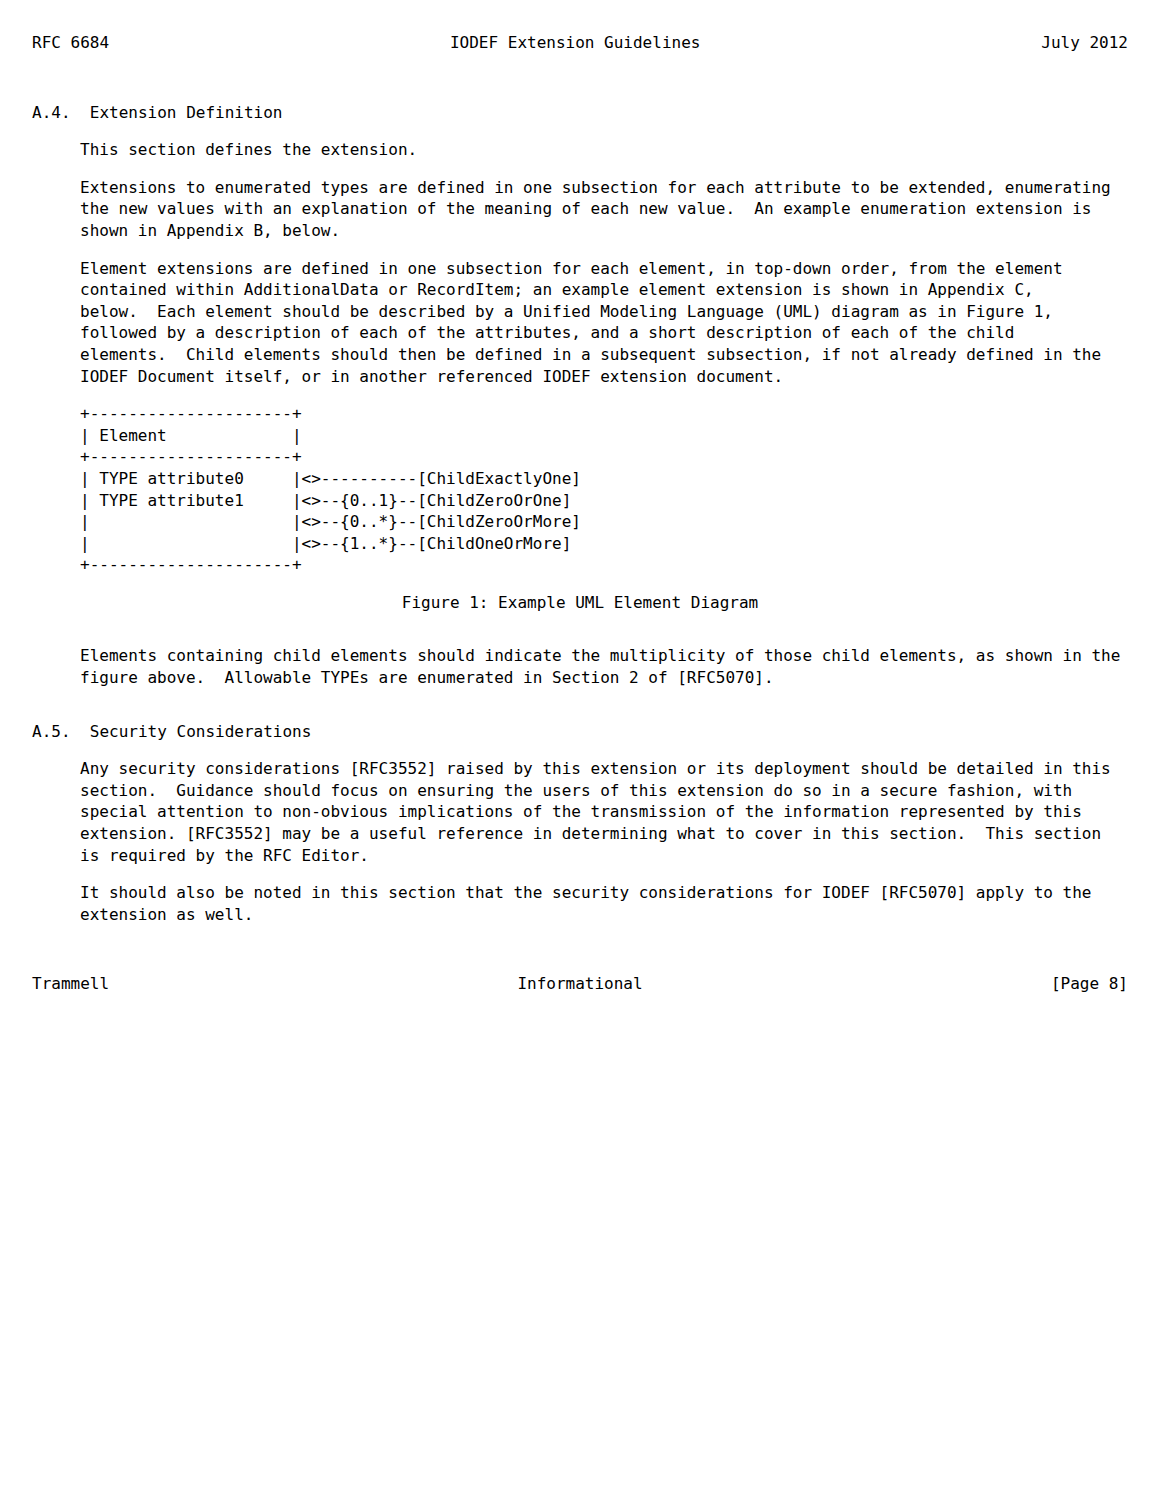RFC 6684 IODEF Extension Guidelines July 2012
A.4. Extension Definition
This section defines the extension.
Extensions to enumerated types are defined in one subsection for each attribute to be extended, enumerating the new values with an explanation of the meaning of each new value. An example enumeration extension is shown in Appendix B, below.
Element extensions are defined in one subsection for each element, in top-down order, from the element contained within AdditionalData or RecordItem; an example element extension is shown in Appendix C, below. Each element should be described by a Unified Modeling Language (UML) diagram as in Figure 1, followed by a description of each of the attributes, and a short description of each of the child elements. Child elements should then be defined in a subsequent subsection, if not already defined in the IODEF Document itself, or in another referenced IODEF extension document.
+---------------------+
| Element             |
+---------------------+
| TYPE attribute0     |<>----------[ChildExactlyOne]
| TYPE attribute1     |<>--{0..1}--[ChildZeroOrOne]
|                     |<>--{0..*}--[ChildZeroOrMore]
|                     |<>--{1..*}--[ChildOneOrMore]
+---------------------+
Figure 1: Example UML Element Diagram
Elements containing child elements should indicate the multiplicity of those child elements, as shown in the figure above. Allowable TYPEs are enumerated in Section 2 of [RFC5070].
A.5. Security Considerations
Any security considerations [RFC3552] raised by this extension or its deployment should be detailed in this section. Guidance should focus on ensuring the users of this extension do so in a secure fashion, with special attention to non-obvious implications of the transmission of the information represented by this extension. [RFC3552] may be a useful reference in determining what to cover in this section. This section is required by the RFC Editor.
It should also be noted in this section that the security considerations for IODEF [RFC5070] apply to the extension as well.
Trammell Informational [Page 8]